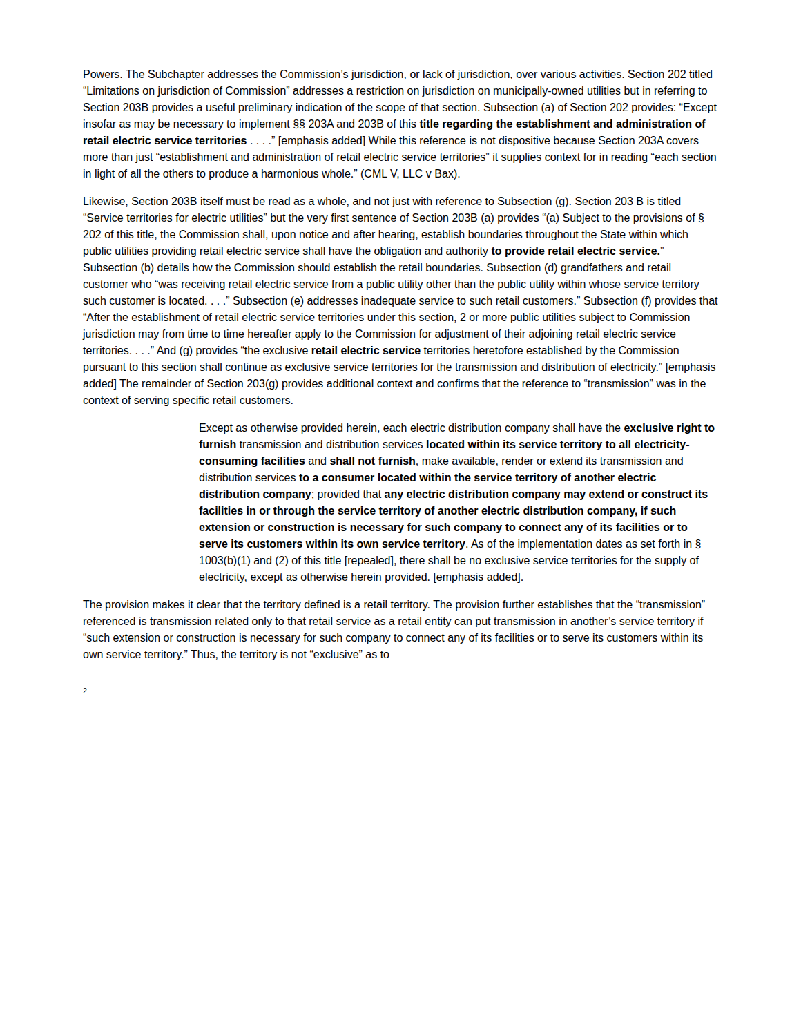Powers. The Subchapter addresses the Commission’s jurisdiction, or lack of jurisdiction, over various activities. Section 202 titled “Limitations on jurisdiction of Commission” addresses a restriction on jurisdiction on municipally-owned utilities but in referring to Section 203B provides a useful preliminary indication of the scope of that section. Subsection (a) of Section 202 provides: “Except insofar as may be necessary to implement §§ 203A and 203B of this title regarding the establishment and administration of retail electric service territories . . . .” [emphasis added] While this reference is not dispositive because Section 203A covers more than just “establishment and administration of retail electric service territories” it supplies context for in reading “each section in light of all the others to produce a harmonious whole.” (CML V, LLC v Bax).
Likewise, Section 203B itself must be read as a whole, and not just with reference to Subsection (g). Section 203 B is titled “Service territories for electric utilities” but the very first sentence of Section 203B (a) provides “(a) Subject to the provisions of § 202 of this title, the Commission shall, upon notice and after hearing, establish boundaries throughout the State within which public utilities providing retail electric service shall have the obligation and authority to provide retail electric service.” Subsection (b) details how the Commission should establish the retail boundaries. Subsection (d) grandfathers and retail customer who “was receiving retail electric service from a public utility other than the public utility within whose service territory such customer is located. . . .” Subsection (e) addresses inadequate service to such retail customers.” Subsection (f) provides that “After the establishment of retail electric service territories under this section, 2 or more public utilities subject to Commission jurisdiction may from time to time hereafter apply to the Commission for adjustment of their adjoining retail electric service territories. . . .” And (g) provides “the exclusive retail electric service territories heretofore established by the Commission pursuant to this section shall continue as exclusive service territories for the transmission and distribution of electricity.” [emphasis added] The remainder of Section 203(g) provides additional context and confirms that the reference to “transmission” was in the context of serving specific retail customers.
Except as otherwise provided herein, each electric distribution company shall have the exclusive right to furnish transmission and distribution services located within its service territory to all electricity-consuming facilities and shall not furnish, make available, render or extend its transmission and distribution services to a consumer located within the service territory of another electric distribution company; provided that any electric distribution company may extend or construct its facilities in or through the service territory of another electric distribution company, if such extension or construction is necessary for such company to connect any of its facilities or to serve its customers within its own service territory. As of the implementation dates as set forth in § 1003(b)(1) and (2) of this title [repealed], there shall be no exclusive service territories for the supply of electricity, except as otherwise herein provided. [emphasis added].
The provision makes it clear that the territory defined is a retail territory. The provision further establishes that the “transmission” referenced is transmission related only to that retail service as a retail entity can put transmission in another’s service territory if “such extension or construction is necessary for such company to connect any of its facilities or to serve its customers within its own service territory.” Thus, the territory is not “exclusive” as to
2